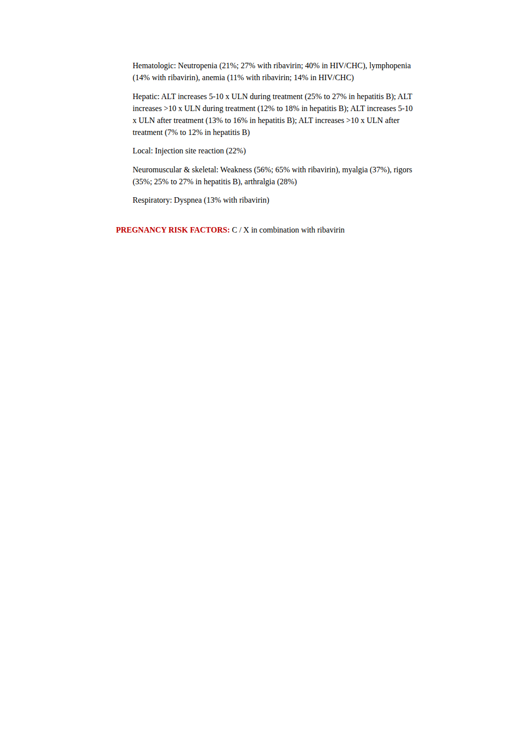Hematologic: Neutropenia (21%; 27% with ribavirin; 40% in HIV/CHC), lymphopenia (14% with ribavirin), anemia (11% with ribavirin; 14% in HIV/CHC)
Hepatic: ALT increases 5-10 x ULN during treatment (25% to 27% in hepatitis B); ALT increases >10 x ULN during treatment (12% to 18% in hepatitis B); ALT increases 5-10 x ULN after treatment (13% to 16% in hepatitis B); ALT increases >10 x ULN after treatment (7% to 12% in hepatitis B)
Local: Injection site reaction (22%)
Neuromuscular & skeletal: Weakness (56%; 65% with ribavirin), myalgia (37%), rigors (35%; 25% to 27% in hepatitis B), arthralgia (28%)
Respiratory: Dyspnea (13% with ribavirin)
PREGNANCY RISK FACTORS: C / X in combination with ribavirin